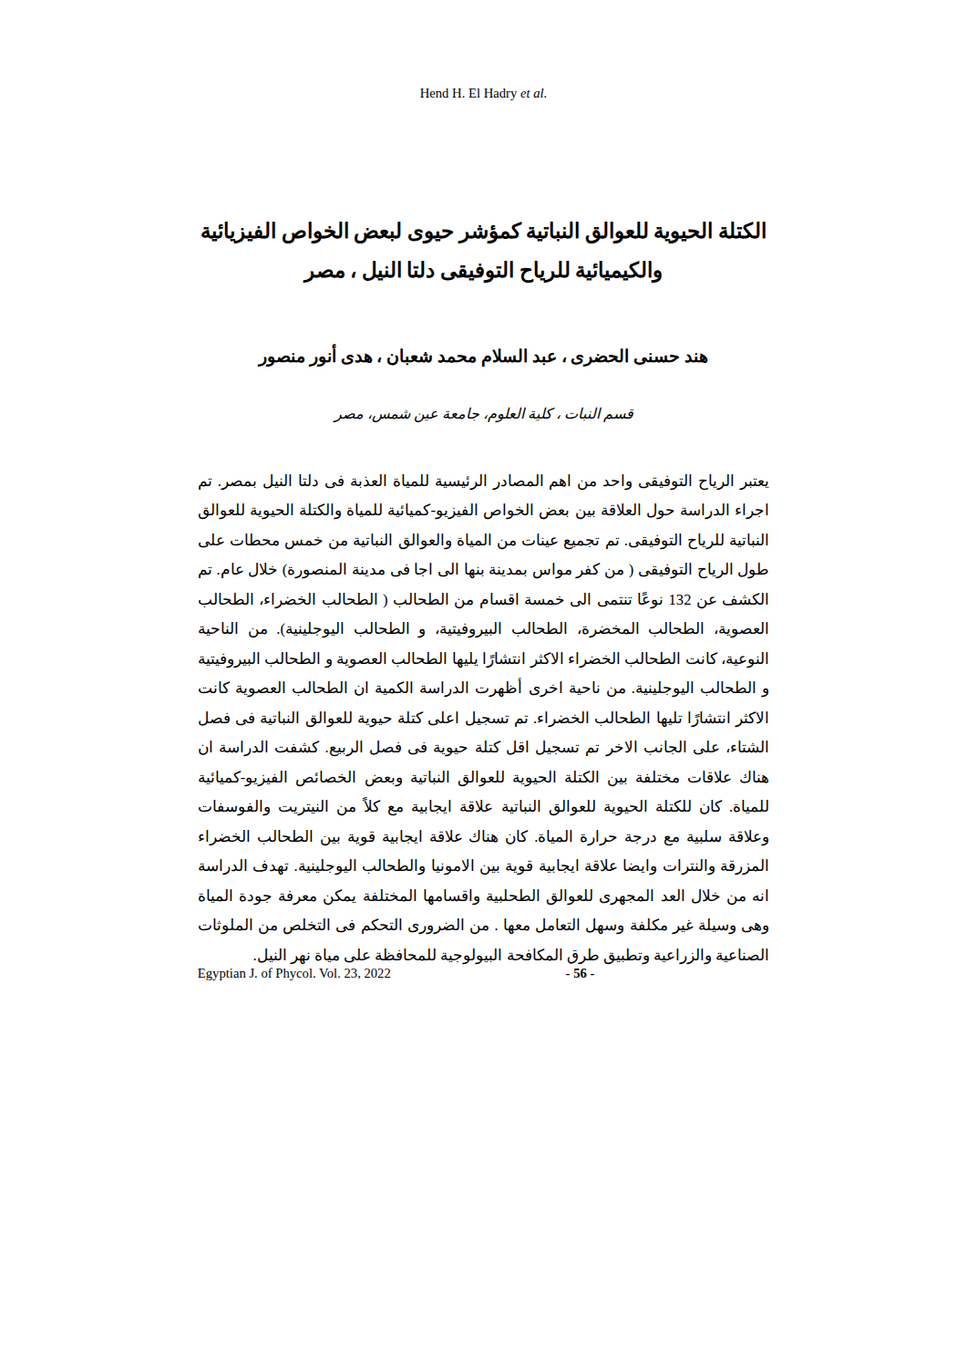Hend H. El Hadry et al.
الكتلة الحيوية للعوالق النباتية كمؤشر حيوى لبعض الخواص الفيزيائية
والكيميائية للرياح التوفيقى دلتا النيل ، مصر
هند حسنى الحضرى ، عبد السلام محمد شعبان ، هدى أنور منصور
قسم النبات ، كلية العلوم، جامعة عين شمس، مصر
يعتبر الرياح التوفيقى واحد من اهم المصادر الرئيسية للمياة العذبة فى دلتا النيل بمصر. تم اجراء الدراسة حول العلاقة بين بعض الخواص الفيزيو-كميائية للمياة والكتلة الحيوية للعوالق النباتية للرياح التوفيقى. تم تجميع عينات من المياة والعوالق النباتية من خمس محطات على طول الرياح التوفيقى ( من كفر مواس بمدينة بنها الى اجا فى مدينة المنصورة) خلال عام. تم الكشف عن 132 نوعًا تنتمى الى خمسة اقسام من الطحالب ( الطحالب الخضراء، الطحالب العصوية، الطحالب المخضرة، الطحالب البيروفيتية، و الطحالب اليوجلينية). من الناحية النوعية، كانت الطحالب الخضراء الاكثر انتشارًا يليها الطحالب العصوية و الطحالب البيروفيتية و الطحالب اليوجلينية. من ناحية اخرى أظهرت الدراسة الكمية ان الطحالب العصوية كانت الاكثر انتشارًا تليها الطحالب الخضراء. تم تسجيل اعلى كتلة حيوية للعوالق النباتية فى فصل الشتاء، على الجانب الاخر تم تسجيل اقل كتلة حيوية فى فصل الربيع. كشفت الدراسة ان هناك علاقات مختلفة بين الكتلة الحيوية للعوالق النباتية وبعض الخصائص الفيزيو-كميائية للمياة. كان للكتلة الحيوية للعوالق النباتية علاقة ايجابية مع كلاً من النيتريت والفوسفات وعلاقة سلبية مع درجة حرارة المياة. كان هناك علاقة ايجابية قوية بين الطحالب الخضراء المزرقة والنترات وايضا علاقة ايجابية قوية بين الامونيا والطحالب اليوجلينية. تهدف الدراسة انه من خلال العد المجهرى للعوالق الطحلبية واقسامها المختلفة يمكن معرفة جودة المياة وهى وسيلة غير مكلفة وسهل التعامل معها . من الضرورى التحكم فى التخلص من الملوثات الصناعية والزراعية وتطبيق طرق المكافحة البيولوجية للمحافظة على مياة نهر النيل.
Egyptian J. of Phycol. Vol. 23, 2022
- 56 -